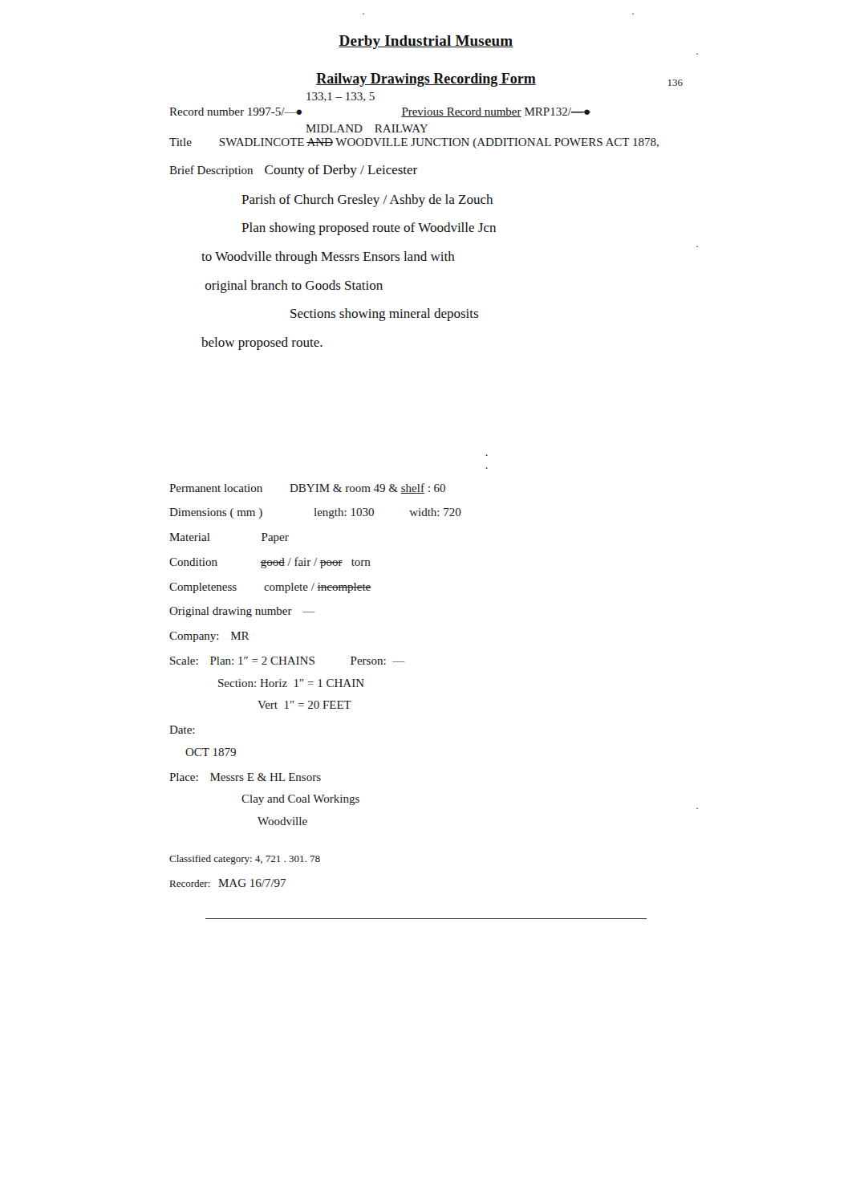·
·
·
·
·
Derby Industrial Museum
Railway Drawings Recording Form
133,1 – 133, 5 136 Record number 1997-5/—● Previous Record number MRP132/—●
Title MIDLAND RAILWAY SWADLINCOTE AND WOODVILLE JUNCTION (ADDITIONAL POWERS ACT 1878,
Brief Description County of Derby / Leicester
Parish of Church Gresley / Ashby de la Zouch
Plan showing proposed route of Woodville Jcn
to Woodville through Messrs Ensors land with
original branch to Goods Station
Sections showing mineral deposits
below proposed route.
·
·
Permanent location DBYIM & room 49 & shelf : 60
Dimensions ( mm ) length: 1030 width: 720
Material Paper
Condition good / fair / poor torn
Completeness complete / incomplete
Original drawing number —
Company: MR
Scale: Plan: 1″ = 2 CHAINS Person: —
Section: Horiz 1″ = 1 CHAIN
Vert 1″ = 20 FEET
Date:
OCT 1879
Place: Messrs E & HL Ensors
Clay and Coal Workings
Woodville
Classified category: 4, 721 . 301. 78
Recorder: MAG 16/7/97